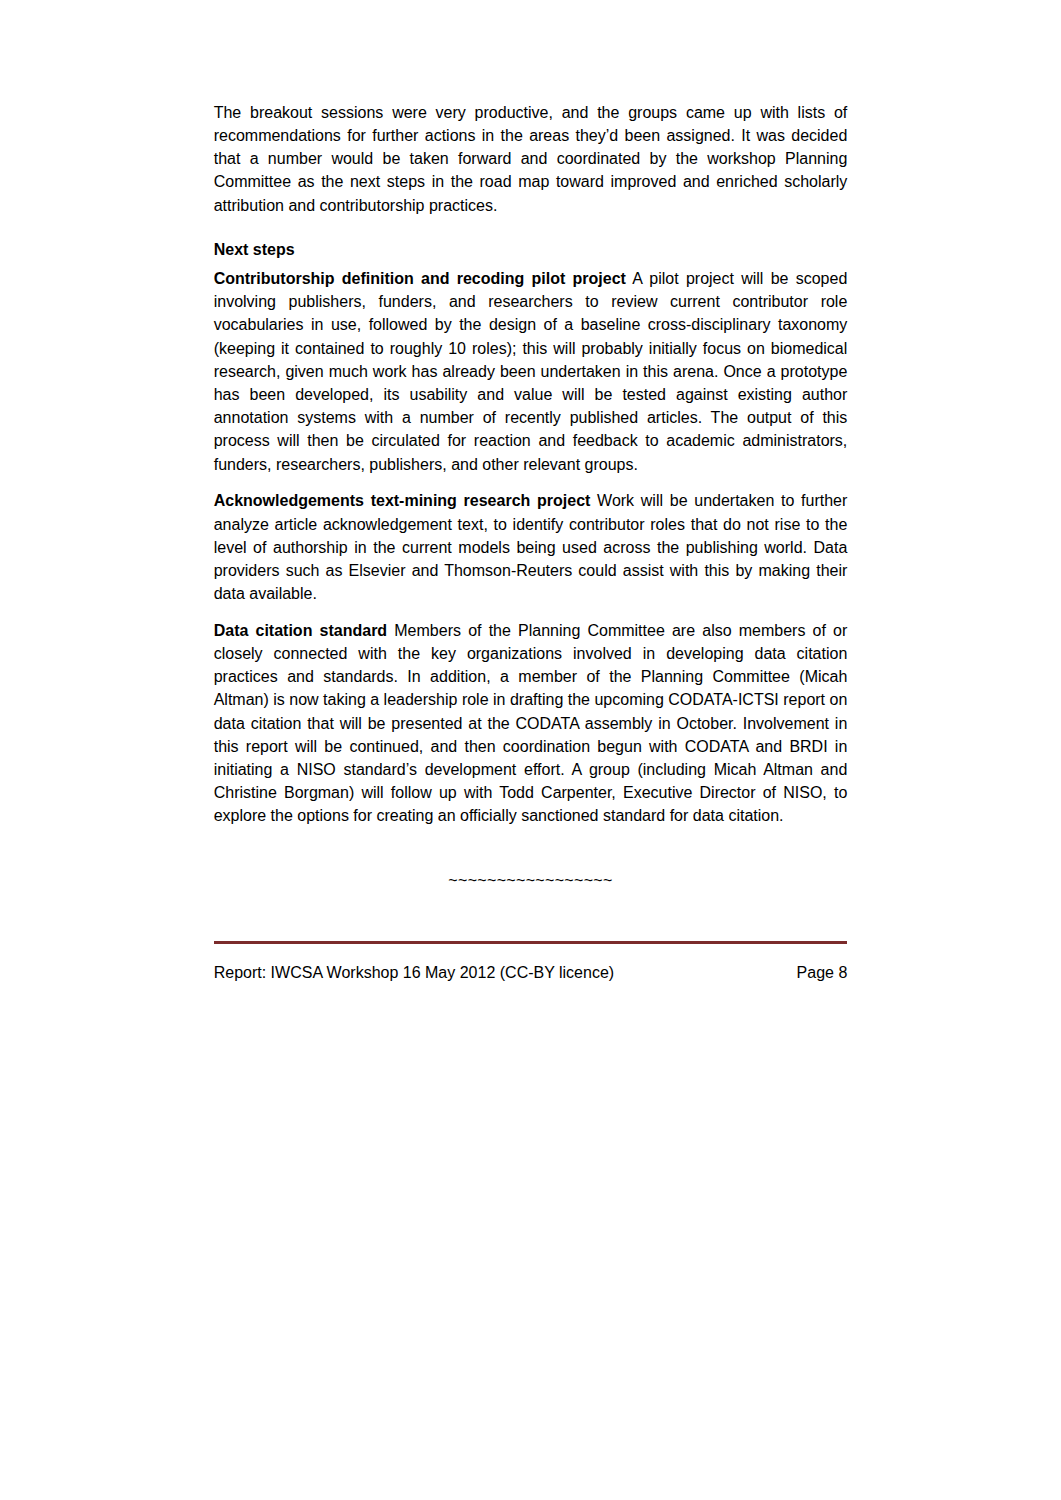The breakout sessions were very productive, and the groups came up with lists of recommendations for further actions in the areas they’d been assigned. It was decided that a number would be taken forward and coordinated by the workshop Planning Committee as the next steps in the road map toward improved and enriched scholarly attribution and contributorship practices.
Next steps
Contributorship definition and recoding pilot project A pilot project will be scoped involving publishers, funders, and researchers to review current contributor role vocabularies in use, followed by the design of a baseline cross-disciplinary taxonomy (keeping it contained to roughly 10 roles); this will probably initially focus on biomedical research, given much work has already been undertaken in this arena. Once a prototype has been developed, its usability and value will be tested against existing author annotation systems with a number of recently published articles. The output of this process will then be circulated for reaction and feedback to academic administrators, funders, researchers, publishers, and other relevant groups.
Acknowledgements text-mining research project Work will be undertaken to further analyze article acknowledgement text, to identify contributor roles that do not rise to the level of authorship in the current models being used across the publishing world. Data providers such as Elsevier and Thomson-Reuters could assist with this by making their data available.
Data citation standard Members of the Planning Committee are also members of or closely connected with the key organizations involved in developing data citation practices and standards. In addition, a member of the Planning Committee (Micah Altman) is now taking a leadership role in drafting the upcoming CODATA-ICTSI report on data citation that will be presented at the CODATA assembly in October. Involvement in this report will be continued, and then coordination begun with CODATA and BRDI in initiating a NISO standard’s development effort. A group (including Micah Altman and Christine Borgman) will follow up with Todd Carpenter, Executive Director of NISO, to explore the options for creating an officially sanctioned standard for data citation.
~~~~~~~~~~~~~~~~~
Report: IWCSA Workshop 16 May 2012 (CC-BY licence)
Page 8